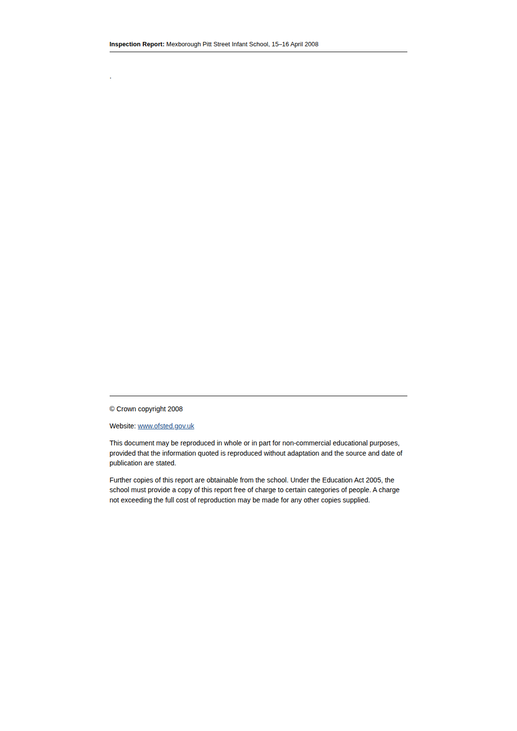Inspection Report: Mexborough Pitt Street Infant School, 15–16 April 2008
.
© Crown copyright 2008
Website: www.ofsted.gov.uk
This document may be reproduced in whole or in part for non-commercial educational purposes, provided that the information quoted is reproduced without adaptation and the source and date of publication are stated.
Further copies of this report are obtainable from the school. Under the Education Act 2005, the school must provide a copy of this report free of charge to certain categories of people. A charge not exceeding the full cost of reproduction may be made for any other copies supplied.